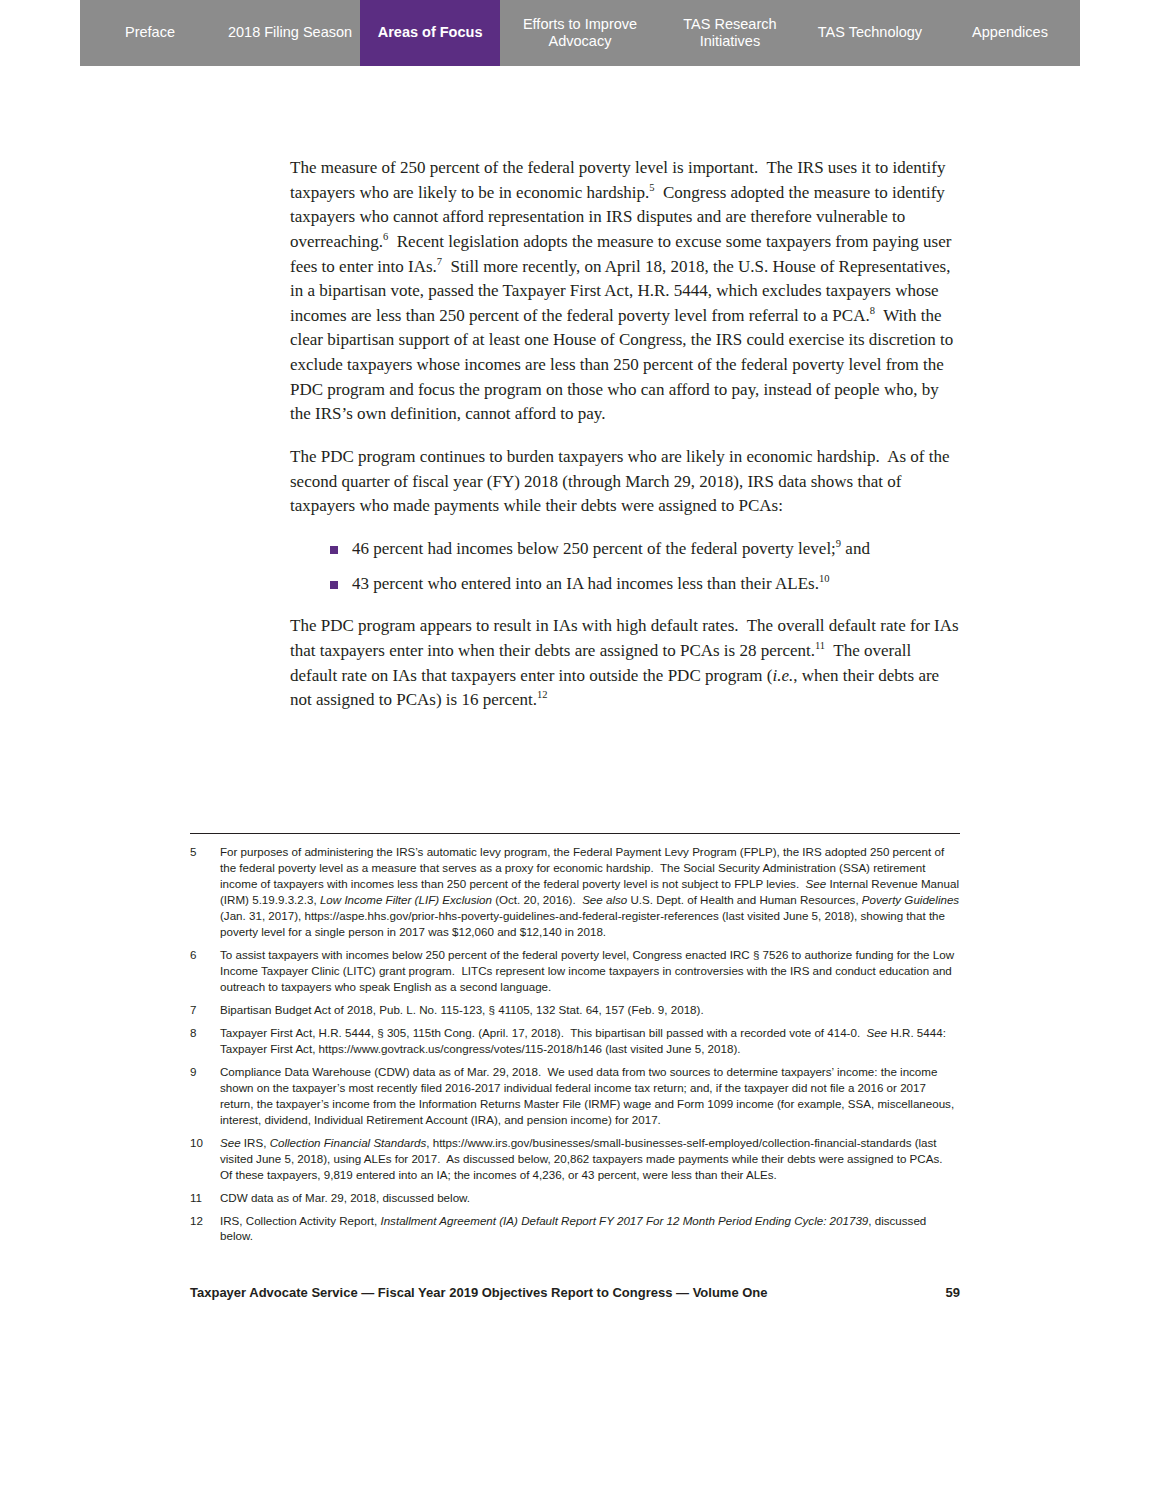Preface
2018 Filing Season
Areas of Focus
Efforts to Improve Advocacy
TAS Research Initiatives
TAS Technology
Appendices
The measure of 250 percent of the federal poverty level is important. The IRS uses it to identify taxpayers who are likely to be in economic hardship.5 Congress adopted the measure to identify taxpayers who cannot afford representation in IRS disputes and are therefore vulnerable to overreaching.6 Recent legislation adopts the measure to excuse some taxpayers from paying user fees to enter into IAs.7 Still more recently, on April 18, 2018, the U.S. House of Representatives, in a bipartisan vote, passed the Taxpayer First Act, H.R. 5444, which excludes taxpayers whose incomes are less than 250 percent of the federal poverty level from referral to a PCA.8 With the clear bipartisan support of at least one House of Congress, the IRS could exercise its discretion to exclude taxpayers whose incomes are less than 250 percent of the federal poverty level from the PDC program and focus the program on those who can afford to pay, instead of people who, by the IRS’s own definition, cannot afford to pay.
The PDC program continues to burden taxpayers who are likely in economic hardship. As of the second quarter of fiscal year (FY) 2018 (through March 29, 2018), IRS data shows that of taxpayers who made payments while their debts were assigned to PCAs:
46 percent had incomes below 250 percent of the federal poverty level;9 and
43 percent who entered into an IA had incomes less than their ALEs.10
The PDC program appears to result in IAs with high default rates. The overall default rate for IAs that taxpayers enter into when their debts are assigned to PCAs is 28 percent.11 The overall default rate on IAs that taxpayers enter into outside the PDC program (i.e., when their debts are not assigned to PCAs) is 16 percent.12
5
For purposes of administering the IRS’s automatic levy program, the Federal Payment Levy Program (FPLP), the IRS adopted 250 percent of the federal poverty level as a measure that serves as a proxy for economic hardship. The Social Security Administration (SSA) retirement income of taxpayers with incomes less than 250 percent of the federal poverty level is not subject to FPLP levies. See Internal Revenue Manual (IRM) 5.19.9.3.2.3, Low Income Filter (LIF) Exclusion (Oct. 20, 2016). See also U.S. Dept. of Health and Human Resources, Poverty Guidelines (Jan. 31, 2017), https://aspe.hhs.gov/prior-hhs-poverty-guidelines-and-federal-register-references (last visited June 5, 2018), showing that the poverty level for a single person in 2017 was $12,060 and $12,140 in 2018.
6
To assist taxpayers with incomes below 250 percent of the federal poverty level, Congress enacted IRC § 7526 to authorize funding for the Low Income Taxpayer Clinic (LITC) grant program. LITCs represent low income taxpayers in controversies with the IRS and conduct education and outreach to taxpayers who speak English as a second language.
7
Bipartisan Budget Act of 2018, Pub. L. No. 115-123, § 41105, 132 Stat. 64, 157 (Feb. 9, 2018).
8
Taxpayer First Act, H.R. 5444, § 305, 115th Cong. (April. 17, 2018). This bipartisan bill passed with a recorded vote of 414-0. See H.R. 5444: Taxpayer First Act, https://www.govtrack.us/congress/votes/115-2018/h146 (last visited June 5, 2018).
9
Compliance Data Warehouse (CDW) data as of Mar. 29, 2018. We used data from two sources to determine taxpayers’ income: the income shown on the taxpayer’s most recently filed 2016-2017 individual federal income tax return; and, if the taxpayer did not file a 2016 or 2017 return, the taxpayer’s income from the Information Returns Master File (IRMF) wage and Form 1099 income (for example, SSA, miscellaneous, interest, dividend, Individual Retirement Account (IRA), and pension income) for 2017.
10
See IRS, Collection Financial Standards, https://www.irs.gov/businesses/small-businesses-self-employed/collection-financial-standards (last visited June 5, 2018), using ALEs for 2017. As discussed below, 20,862 taxpayers made payments while their debts were assigned to PCAs. Of these taxpayers, 9,819 entered into an IA; the incomes of 4,236, or 43 percent, were less than their ALEs.
11
CDW data as of Mar. 29, 2018, discussed below.
12
IRS, Collection Activity Report, Installment Agreement (IA) Default Report FY 2017 For 12 Month Period Ending Cycle: 201739, discussed below.
Taxpayer Advocate Service — Fiscal Year 2019 Objectives Report to Congress — Volume One
59